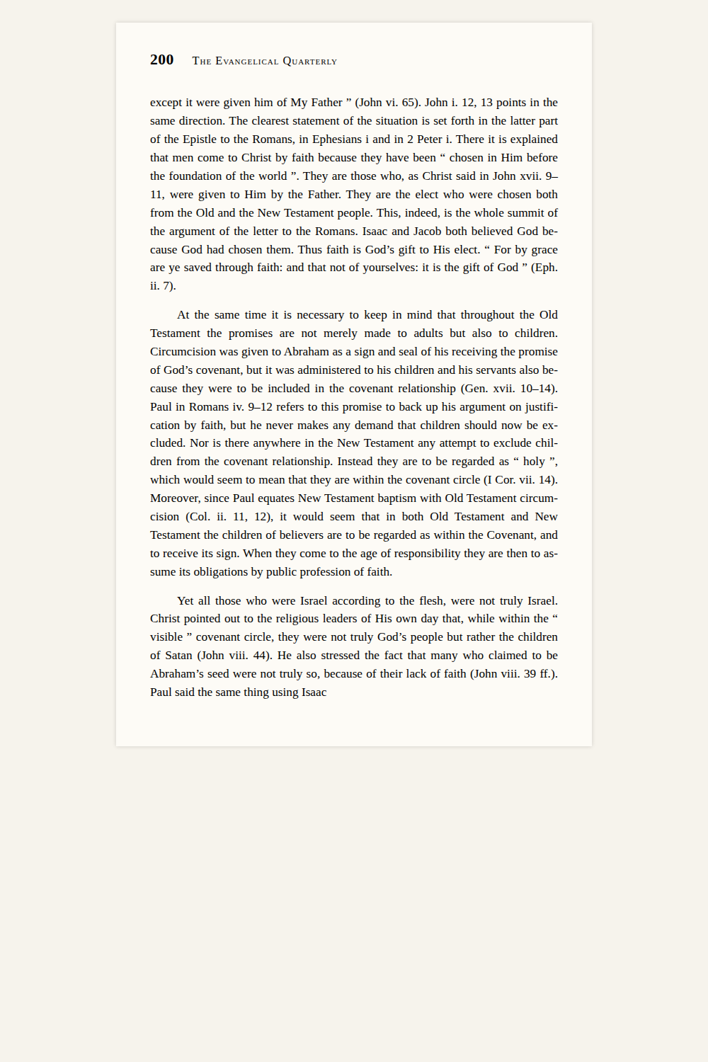200 The Evangelical Quarterly
except it were given him of My Father ” (John vi. 65). John i. 12, 13 points in the same direction. The clearest statement of the situation is set forth in the latter part of the Epistle to the Romans, in Ephesians i and in 2 Peter i. There it is explained that men come to Christ by faith because they have been “ chosen in Him before the foundation of the world ”. They are those who, as Christ said in John xvii. 9–11, were given to Him by the Father. They are the elect who were chosen both from the Old and the New Testament people. This, indeed, is the whole summit of the argument of the letter to the Romans. Isaac and Jacob both believed God because God had chosen them. Thus faith is God’s gift to His elect. “ For by grace are ye saved through faith: and that not of yourselves: it is the gift of God ” (Eph. ii. 7).
At the same time it is necessary to keep in mind that throughout the Old Testament the promises are not merely made to adults but also to children. Circumcision was given to Abraham as a sign and seal of his receiving the promise of God’s covenant, but it was administered to his children and his servants also because they were to be included in the covenant relationship (Gen. xvii. 10–14). Paul in Romans iv. 9–12 refers to this promise to back up his argument on justification by faith, but he never makes any demand that children should now be excluded. Nor is there anywhere in the New Testament any attempt to exclude children from the covenant relationship. Instead they are to be regarded as “ holy ”, which would seem to mean that they are within the covenant circle (I Cor. vii. 14). Moreover, since Paul equates New Testament baptism with Old Testament circumcision (Col. ii. 11, 12), it would seem that in both Old Testament and New Testament the children of believers are to be regarded as within the Covenant, and to receive its sign. When they come to the age of responsibility they are then to assume its obligations by public profession of faith.
Yet all those who were Israel according to the flesh, were not truly Israel. Christ pointed out to the religious leaders of His own day that, while within the “ visible ” covenant circle, they were not truly God’s people but rather the children of Satan (John viii. 44). He also stressed the fact that many who claimed to be Abraham’s seed were not truly so, because of their lack of faith (John viii. 39 ff.). Paul said the same thing using Isaac